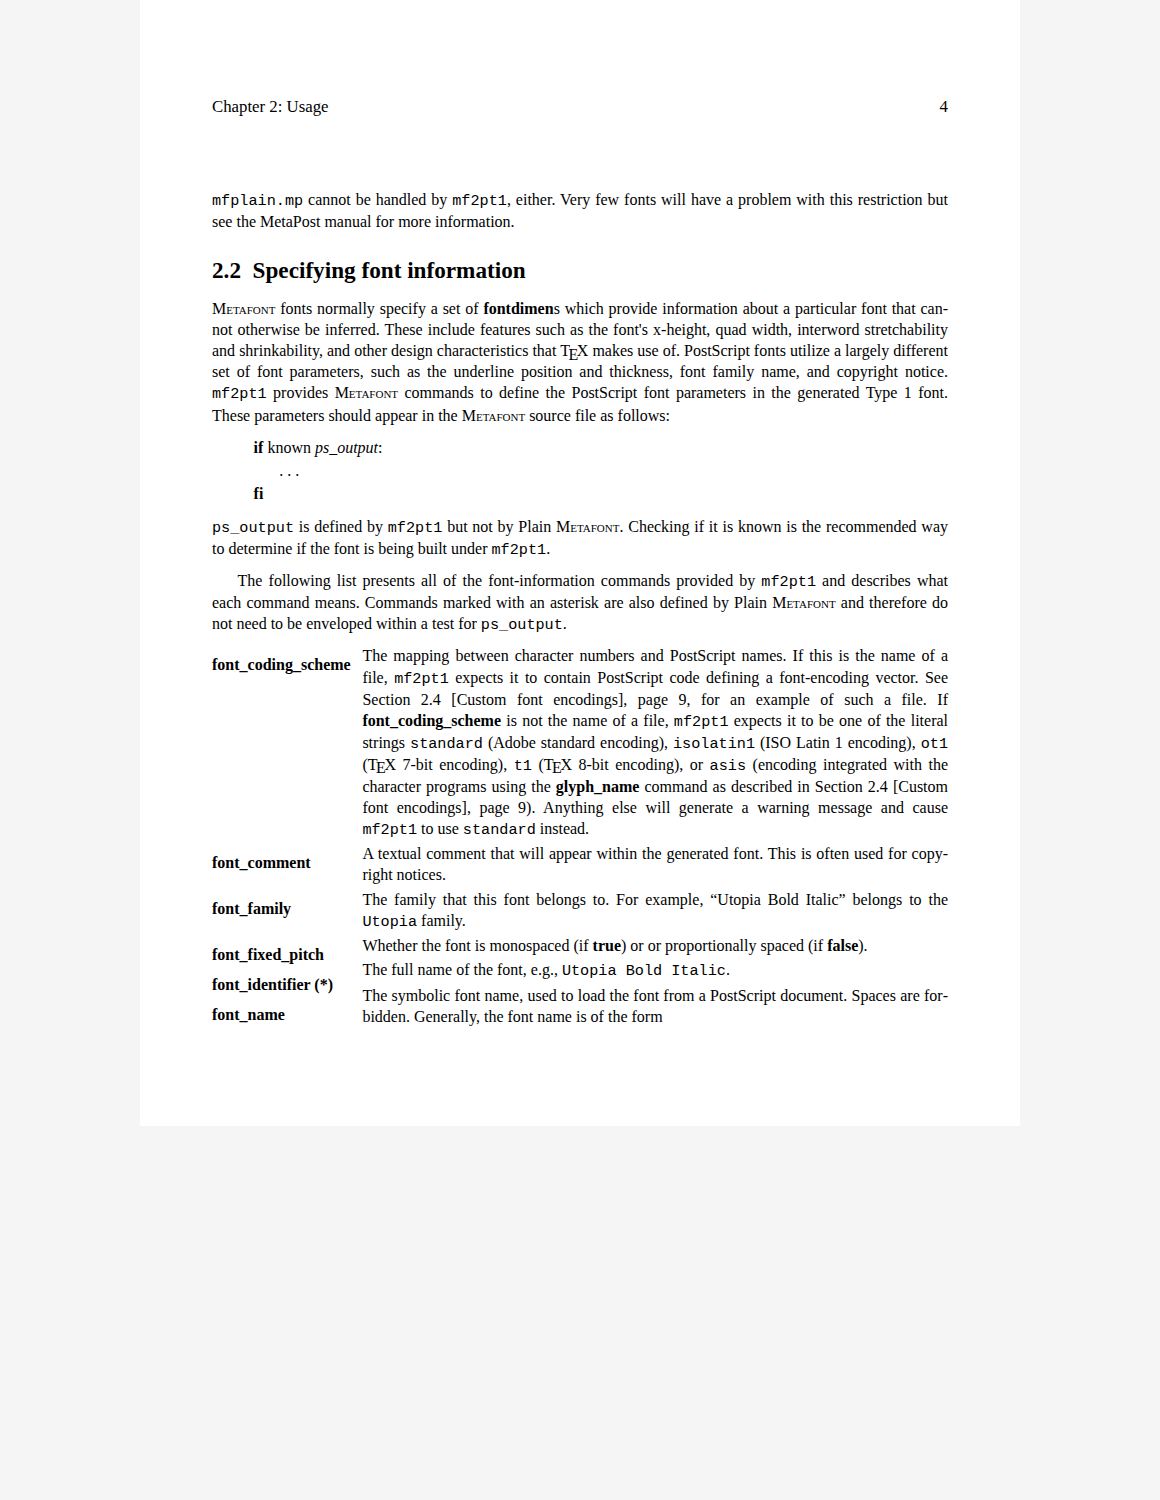Chapter 2: Usage 4
mfplain.mp cannot be handled by mf2pt1, either. Very few fonts will have a problem with this restriction but see the MetaPost manual for more information.
2.2 Specifying font information
Metafont fonts normally specify a set of fontdimens which provide information about a particular font that cannot otherwise be inferred. These include features such as the font's x-height, quad width, interword stretchability and shrinkability, and other design characteristics that TEX makes use of. PostScript fonts utilize a largely different set of font parameters, such as the underline position and thickness, font family name, and copyright notice. mf2pt1 provides Metafont commands to define the PostScript font parameters in the generated Type 1 font. These parameters should appear in the Metafont source file as follows:
if known ps_output:
. . . fi
ps_output is defined by mf2pt1 but not by Plain Metafont. Checking if it is known is the recommended way to determine if the font is being built under mf2pt1.
The following list presents all of the font-information commands provided by mf2pt1 and describes what each command means. Commands marked with an asterisk are also defined by Plain Metafont and therefore do not need to be enveloped within a test for ps_output.
font_coding_scheme
The mapping between character numbers and PostScript names. If this is the name of a file, mf2pt1 expects it to contain PostScript code defining a font-encoding vector. See Section 2.4 [Custom font encodings], page 9, for an example of such a file. If font_coding_scheme is not the name of a file, mf2pt1 expects it to be one of the literal strings standard (Adobe standard encoding), isolatin1 (ISO Latin 1 encoding), ot1 (TEX 7-bit encoding), t1 (TEX 8-bit encoding), or asis (encoding integrated with the character programs using the glyph_name command as described in Section 2.4 [Custom font encodings], page 9). Anything else will generate a warning message and cause mf2pt1 to use standard instead.
font_comment
A textual comment that will appear within the generated font. This is often used for copyright notices.
font_family
The family that this font belongs to. For example, “Utopia Bold Italic” belongs to the Utopia family.
font_fixed_pitch
Whether the font is monospaced (if true) or or proportionally spaced (if false).
font_identifier (*)
The full name of the font, e.g., Utopia Bold Italic.
font_name
The symbolic font name, used to load the font from a PostScript document. Spaces are forbidden. Generally, the font name is of the form